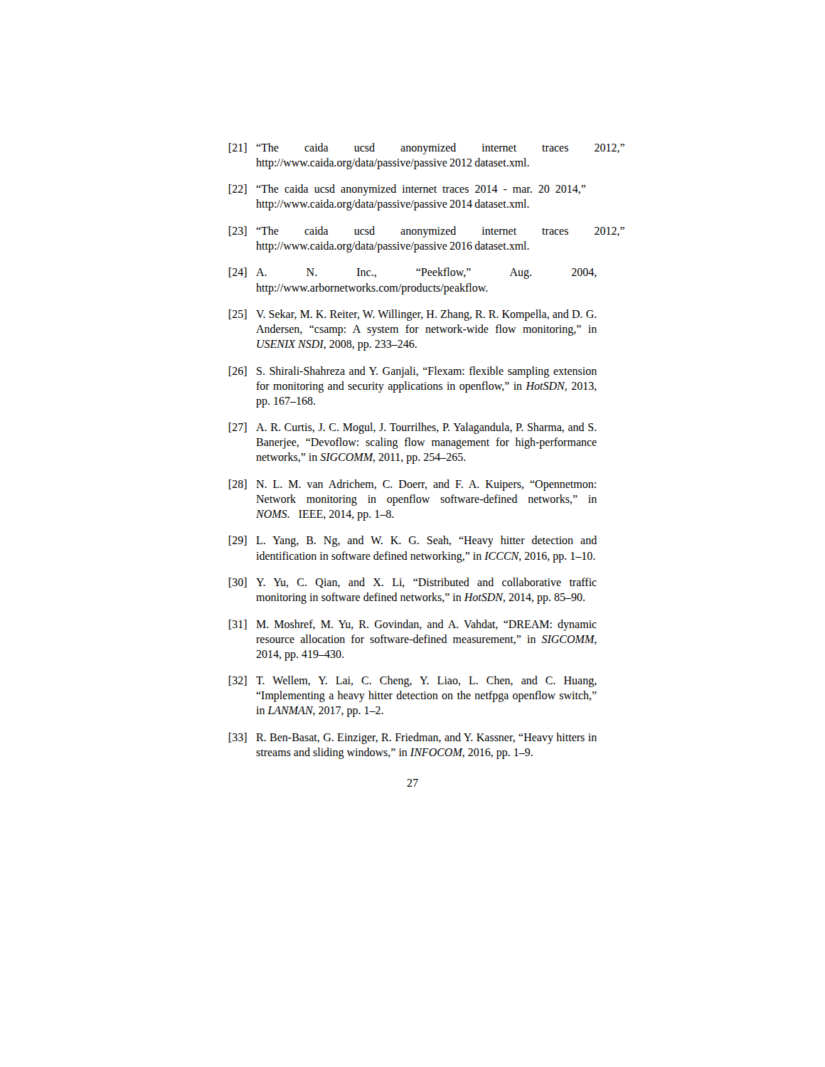[21] “The caida ucsd anonymized internet traces 2012,”
http://www.caida.org/data/passive/passive 2012 dataset.xml.
[22] “The caida ucsd anonymized internet traces 2014 - mar. 20 2014,”
http://www.caida.org/data/passive/passive 2014 dataset.xml.
[23] “The caida ucsd anonymized internet traces 2012,”
http://www.caida.org/data/passive/passive 2016 dataset.xml.
[24] A. N. Inc., “Peekflow,” Aug. 2004, http://www.arbornetworks.com/products/peakflow.
[25] V. Sekar, M. K. Reiter, W. Willinger, H. Zhang, R. R. Kompella, and D. G. Andersen, “csamp: A system for network-wide flow monitoring,” in USENIX NSDI, 2008, pp. 233–246.
[26] S. Shirali-Shahreza and Y. Ganjali, “Flexam: flexible sampling extension for monitoring and security applications in openflow,” in HotSDN, 2013, pp. 167–168.
[27] A. R. Curtis, J. C. Mogul, J. Tourrilhes, P. Yalagandula, P. Sharma, and S. Banerjee, “Devoflow: scaling flow management for high-performance networks,” in SIGCOMM, 2011, pp. 254–265.
[28] N. L. M. van Adrichem, C. Doerr, and F. A. Kuipers, “Opennetmon: Network monitoring in openflow software-defined networks,” in NOMS. IEEE, 2014, pp. 1–8.
[29] L. Yang, B. Ng, and W. K. G. Seah, “Heavy hitter detection and identification in software defined networking,” in ICCCN, 2016, pp. 1–10.
[30] Y. Yu, C. Qian, and X. Li, “Distributed and collaborative traffic monitoring in software defined networks,” in HotSDN, 2014, pp. 85–90.
[31] M. Moshref, M. Yu, R. Govindan, and A. Vahdat, “DREAM: dynamic resource allocation for software-defined measurement,” in SIGCOMM, 2014, pp. 419–430.
[32] T. Wellem, Y. Lai, C. Cheng, Y. Liao, L. Chen, and C. Huang, “Implementing a heavy hitter detection on the netfpga openflow switch,” in LANMAN, 2017, pp. 1–2.
[33] R. Ben-Basat, G. Einziger, R. Friedman, and Y. Kassner, “Heavy hitters in streams and sliding windows,” in INFOCOM, 2016, pp. 1–9.
27